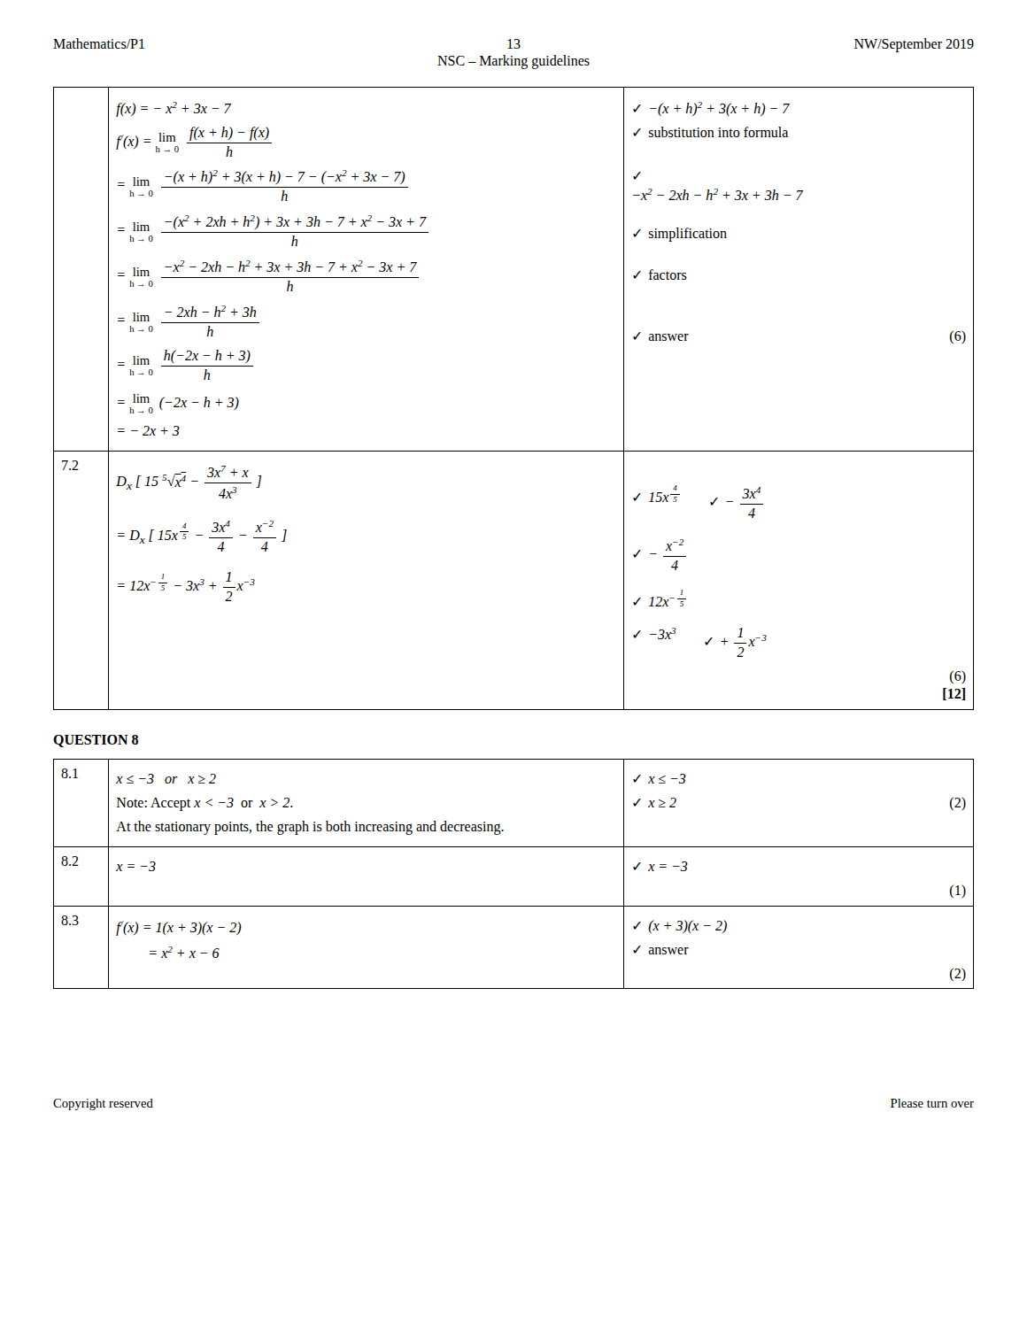Mathematics/P1
13
NW/September 2019
NSC – Marking guidelines
| | f(x) = − x 2 + 3x − 7 f / (x) = lim h → 0 f(x + h) − f(x) h = lim h → 0 −(x + h) 2 + 3(x + h) − 7 − (−x 2 + 3x − 7) h = lim h → 0 −(x 2 + 2xh + h 2 ) + 3x + 3h − 7 + x 2 − 3x + 7 h = lim h → 0 −x 2 − 2xh − h 2 + 3x + 3h − 7 + x 2 − 3x + 7 h = lim h → 0 − 2xh − h 2 + 3h h = lim h → 0 h(−2x − h + 3) h = lim h → 0 (−2x − h + 3) = − 2x + 3 | −(x + h) 2 + 3(x + h) − 7 substitution into formula −x 2 − 2xh − h 2 + 3x + 3h − 7 simplification factors answer (6) |
| 7.2 | D x [ 15 5 √ x 4 − 3x 7 + x 4x 3 ] = D x [ 15x 4 5 − 3x 4 4 − x −2 4 ] = 12x − 1 5 − 3x 3 + 1 2 x −3 | 15x 4 5 − 3x 4 4 − x −2 4 12x − 1 5 −3x 3 + 1 2 x −3 (6) [12] |
QUESTION 8
| 8.1 | x ≤ −3 or x ≥ 2 Note: Accept x < −3 or x > 2 . At the stationary points, the graph is both increasing and decreasing. | x ≤ −3 x ≥ 2 (2) |
| 8.2 | x = −3 | x = −3 (1) |
| 8.3 | f / (x) = 1(x + 3)(x − 2) = x 2 + x − 6 | (x + 3)(x − 2) answer (2) |
Copyright reserved
Please turn over